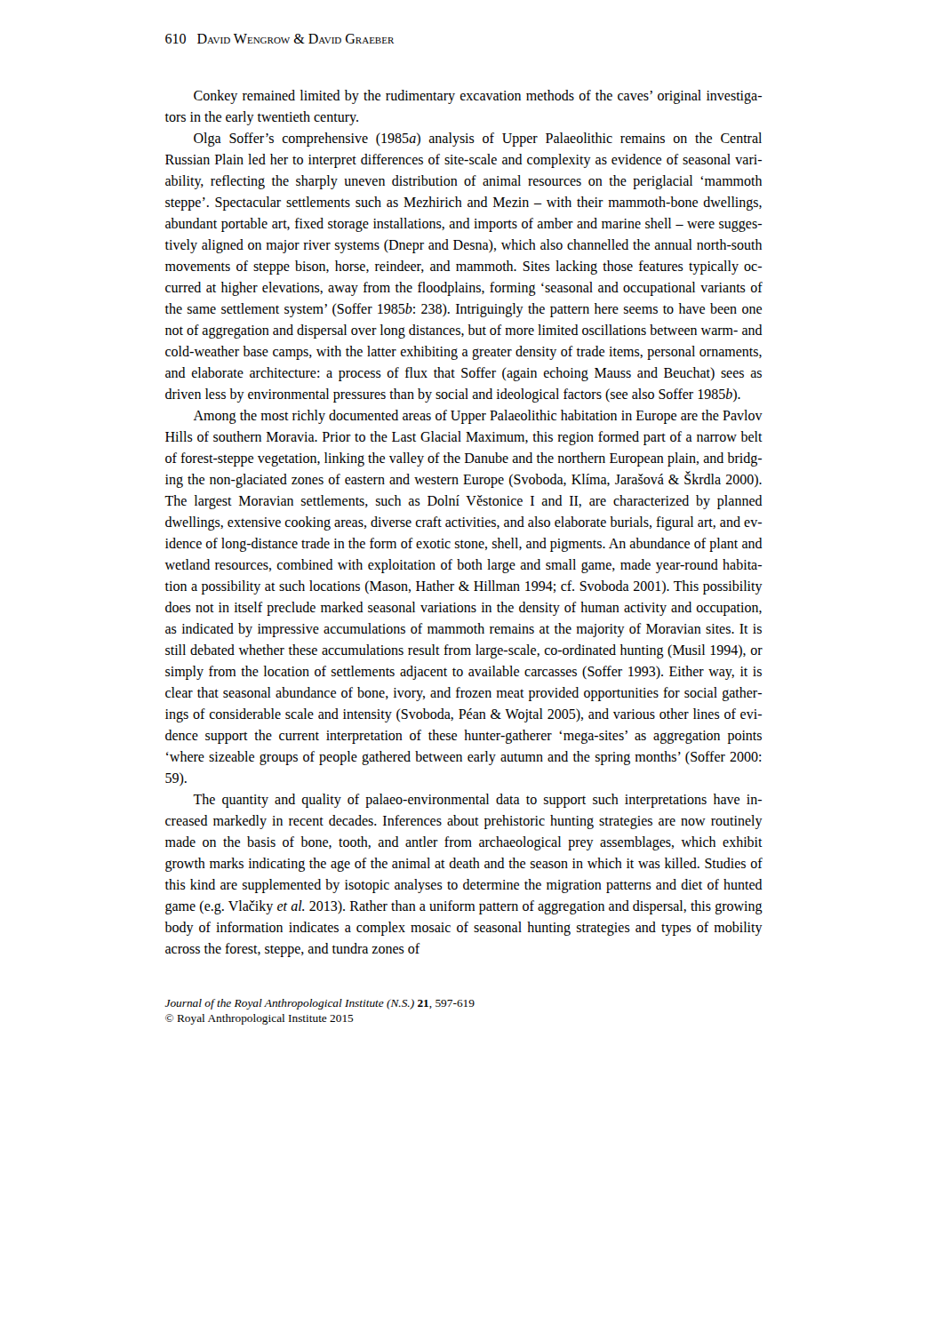610 David Wengrow & David Graeber
Conkey remained limited by the rudimentary excavation methods of the caves’ original investigators in the early twentieth century.
Olga Soffer’s comprehensive (1985a) analysis of Upper Palaeolithic remains on the Central Russian Plain led her to interpret differences of site-scale and complexity as evidence of seasonal variability, reflecting the sharply uneven distribution of animal resources on the periglacial ‘mammoth steppe’. Spectacular settlements such as Mezhirich and Mezin – with their mammoth-bone dwellings, abundant portable art, fixed storage installations, and imports of amber and marine shell – were suggestively aligned on major river systems (Dnepr and Desna), which also channelled the annual north-south movements of steppe bison, horse, reindeer, and mammoth. Sites lacking those features typically occurred at higher elevations, away from the floodplains, forming ‘seasonal and occupational variants of the same settlement system’ (Soffer 1985b: 238). Intriguingly the pattern here seems to have been one not of aggregation and dispersal over long distances, but of more limited oscillations between warm- and cold-weather base camps, with the latter exhibiting a greater density of trade items, personal ornaments, and elaborate architecture: a process of flux that Soffer (again echoing Mauss and Beuchat) sees as driven less by environmental pressures than by social and ideological factors (see also Soffer 1985b).
Among the most richly documented areas of Upper Palaeolithic habitation in Europe are the Pavlov Hills of southern Moravia. Prior to the Last Glacial Maximum, this region formed part of a narrow belt of forest-steppe vegetation, linking the valley of the Danube and the northern European plain, and bridging the non-glaciated zones of eastern and western Europe (Svoboda, Klíma, Jarašová & Škrdla 2000). The largest Moravian settlements, such as Dolní Věstonice I and II, are characterized by planned dwellings, extensive cooking areas, diverse craft activities, and also elaborate burials, figural art, and evidence of long-distance trade in the form of exotic stone, shell, and pigments. An abundance of plant and wetland resources, combined with exploitation of both large and small game, made year-round habitation a possibility at such locations (Mason, Hather & Hillman 1994; cf. Svoboda 2001). This possibility does not in itself preclude marked seasonal variations in the density of human activity and occupation, as indicated by impressive accumulations of mammoth remains at the majority of Moravian sites. It is still debated whether these accumulations result from large-scale, co-ordinated hunting (Musil 1994), or simply from the location of settlements adjacent to available carcasses (Soffer 1993). Either way, it is clear that seasonal abundance of bone, ivory, and frozen meat provided opportunities for social gatherings of considerable scale and intensity (Svoboda, Péan & Wojtal 2005), and various other lines of evidence support the current interpretation of these hunter-gatherer ‘mega-sites’ as aggregation points ‘where sizeable groups of people gathered between early autumn and the spring months’ (Soffer 2000: 59).
The quantity and quality of palaeo-environmental data to support such interpretations have increased markedly in recent decades. Inferences about prehistoric hunting strategies are now routinely made on the basis of bone, tooth, and antler from archaeological prey assemblages, which exhibit growth marks indicating the age of the animal at death and the season in which it was killed. Studies of this kind are supplemented by isotopic analyses to determine the migration patterns and diet of hunted game (e.g. Vlačiky et al. 2013). Rather than a uniform pattern of aggregation and dispersal, this growing body of information indicates a complex mosaic of seasonal hunting strategies and types of mobility across the forest, steppe, and tundra zones of
Journal of the Royal Anthropological Institute (N.S.) 21, 597-619
© Royal Anthropological Institute 2015